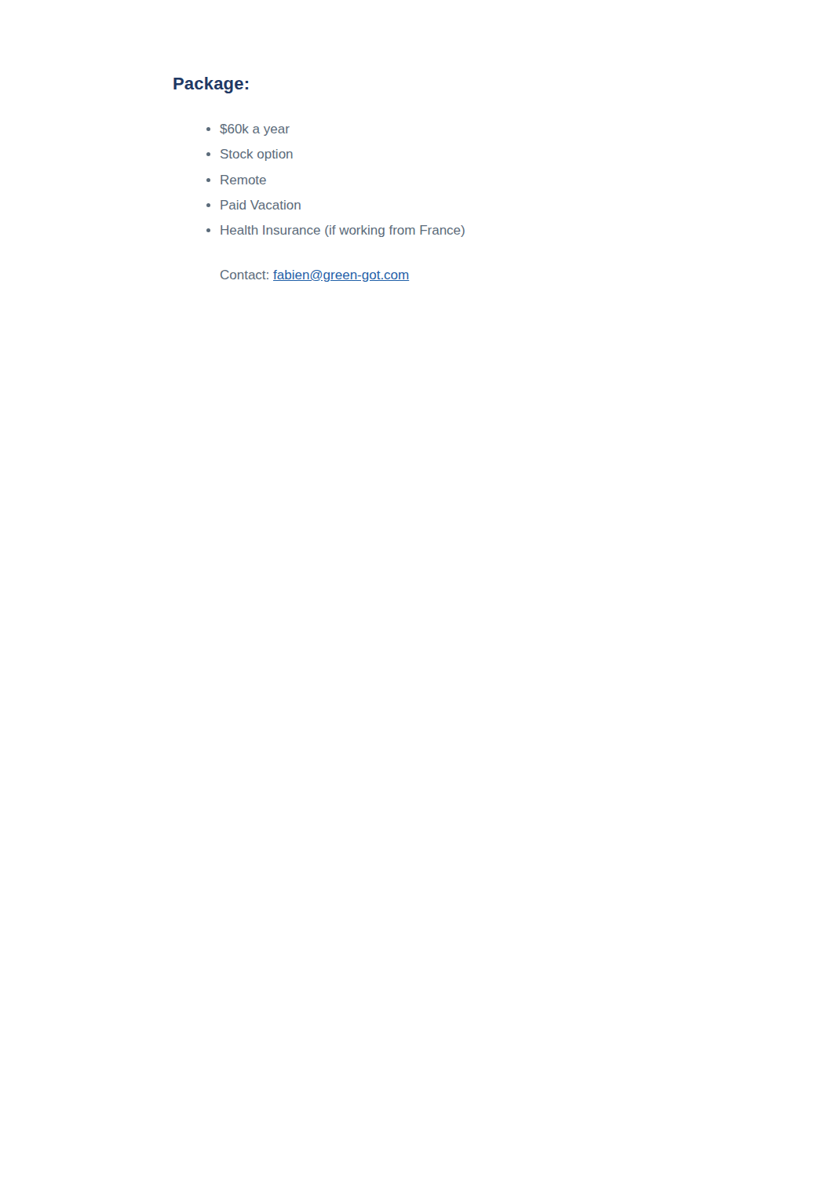Package:
$60k a year
Stock option
Remote
Paid Vacation
Health Insurance (if working from France)
Contact: fabien@green-got.com